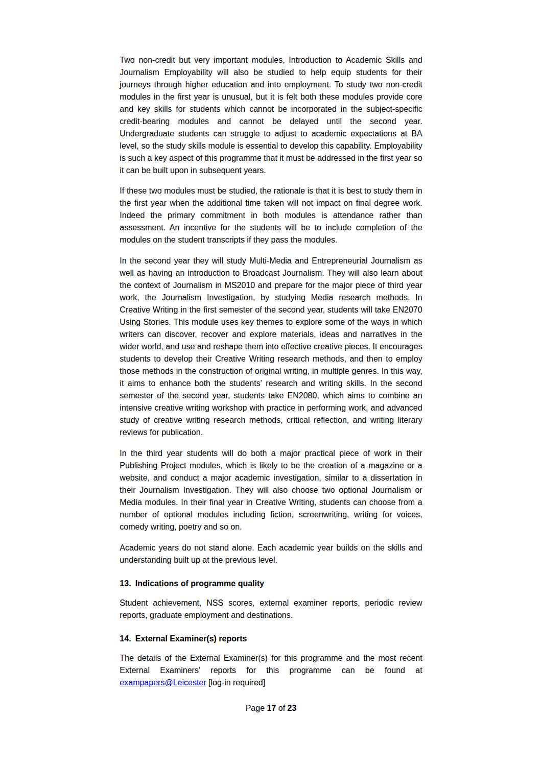Two non-credit but very important modules, Introduction to Academic Skills and Journalism Employability will also be studied to help equip students for their journeys through higher education and into employment. To study two non-credit modules in the first year is unusual, but it is felt both these modules provide core and key skills for students which cannot be incorporated in the subject-specific credit-bearing modules and cannot be delayed until the second year. Undergraduate students can struggle to adjust to academic expectations at BA level, so the study skills module is essential to develop this capability. Employability is such a key aspect of this programme that it must be addressed in the first year so it can be built upon in subsequent years.
If these two modules must be studied, the rationale is that it is best to study them in the first year when the additional time taken will not impact on final degree work. Indeed the primary commitment in both modules is attendance rather than assessment. An incentive for the students will be to include completion of the modules on the student transcripts if they pass the modules.
In the second year they will study Multi-Media and Entrepreneurial Journalism as well as having an introduction to Broadcast Journalism. They will also learn about the context of Journalism in MS2010 and prepare for the major piece of third year work, the Journalism Investigation, by studying Media research methods. In Creative Writing in the first semester of the second year, students will take EN2070 Using Stories. This module uses key themes to explore some of the ways in which writers can discover, recover and explore materials, ideas and narratives in the wider world, and use and reshape them into effective creative pieces. It encourages students to develop their Creative Writing research methods, and then to employ those methods in the construction of original writing, in multiple genres. In this way, it aims to enhance both the students' research and writing skills. In the second semester of the second year, students take EN2080, which aims to combine an intensive creative writing workshop with practice in performing work, and advanced study of creative writing research methods, critical reflection, and writing literary reviews for publication.
In the third year students will do both a major practical piece of work in their Publishing Project modules, which is likely to be the creation of a magazine or a website, and conduct a major academic investigation, similar to a dissertation in their Journalism Investigation. They will also choose two optional Journalism or Media modules. In their final year in Creative Writing, students can choose from a number of optional modules including fiction, screenwriting, writing for voices, comedy writing, poetry and so on.
Academic years do not stand alone. Each academic year builds on the skills and understanding built up at the previous level.
13. Indications of programme quality
Student achievement, NSS scores, external examiner reports, periodic review reports, graduate employment and destinations.
14. External Examiner(s) reports
The details of the External Examiner(s) for this programme and the most recent External Examiners' reports for this programme can be found at exampapers@Leicester [log-in required]
Page 17 of 23